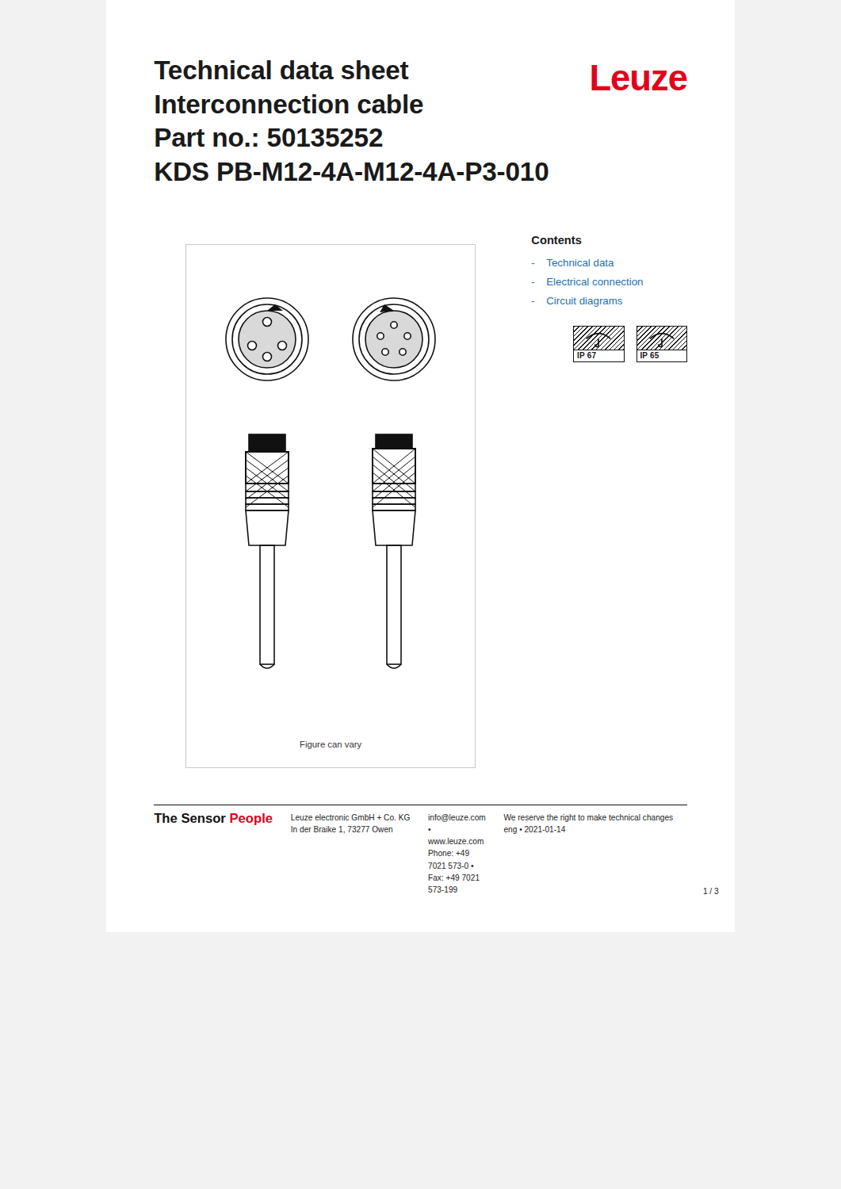Technical data sheet Interconnection cable Part no.: 50135252 KDS PB-M12-4A-M12-4A-P3-010
Leuze
Figure can vary
Contents
Technical data
Electrical connection
Circuit diagrams
IP 67
IP 65
The Sensor People
Leuze electronic GmbH + Co. KG
In der Braike 1, 73277 Owen
info@leuze.com • www.leuze.com
Phone: +49 7021 573-0 • Fax: +49 7021 573-199
We reserve the right to make technical changes
eng • 2021-01-14
1 / 3